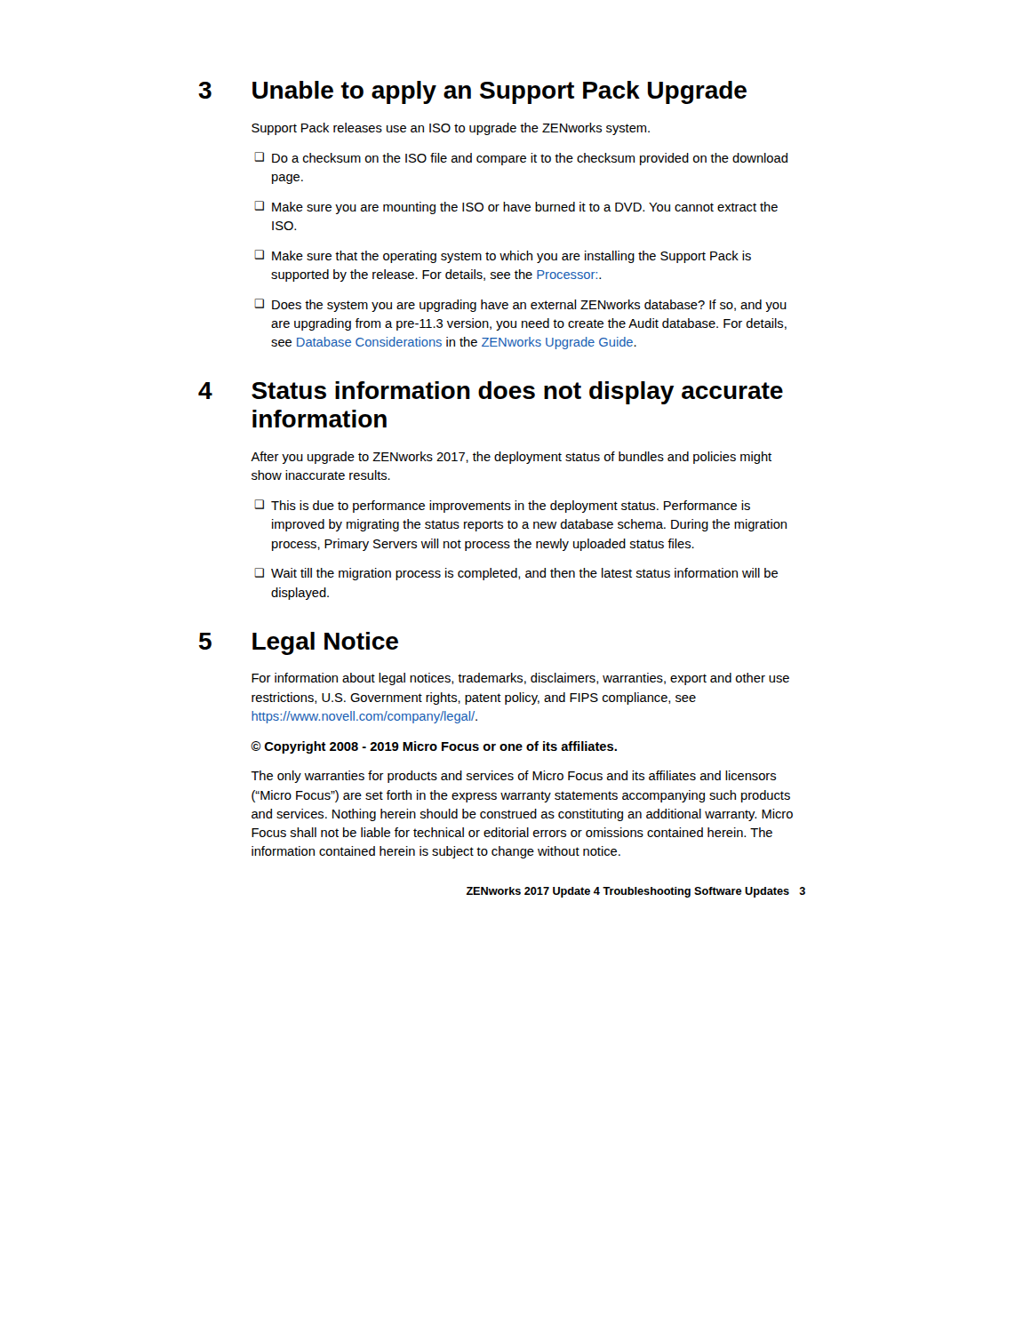3 Unable to apply an Support Pack Upgrade
Support Pack releases use an ISO to upgrade the ZENworks system.
Do a checksum on the ISO file and compare it to the checksum provided on the download page.
Make sure you are mounting the ISO or have burned it to a DVD. You cannot extract the ISO.
Make sure that the operating system to which you are installing the Support Pack is supported by the release. For details, see the Processor:.
Does the system you are upgrading have an external ZENworks database? If so, and you are upgrading from a pre-11.3 version, you need to create the Audit database. For details, see Database Considerations in the ZENworks Upgrade Guide.
4 Status information does not display accurate information
After you upgrade to ZENworks 2017, the deployment status of bundles and policies might show inaccurate results.
This is due to performance improvements in the deployment status. Performance is improved by migrating the status reports to a new database schema. During the migration process, Primary Servers will not process the newly uploaded status files.
Wait till the migration process is completed, and then the latest status information will be displayed.
5 Legal Notice
For information about legal notices, trademarks, disclaimers, warranties, export and other use restrictions, U.S. Government rights, patent policy, and FIPS compliance, see https://www.novell.com/company/legal/.
© Copyright 2008 - 2019 Micro Focus or one of its affiliates.
The only warranties for products and services of Micro Focus and its affiliates and licensors (“Micro Focus”) are set forth in the express warranty statements accompanying such products and services. Nothing herein should be construed as constituting an additional warranty. Micro Focus shall not be liable for technical or editorial errors or omissions contained herein. The information contained herein is subject to change without notice.
ZENworks 2017 Update 4 Troubleshooting Software Updates3